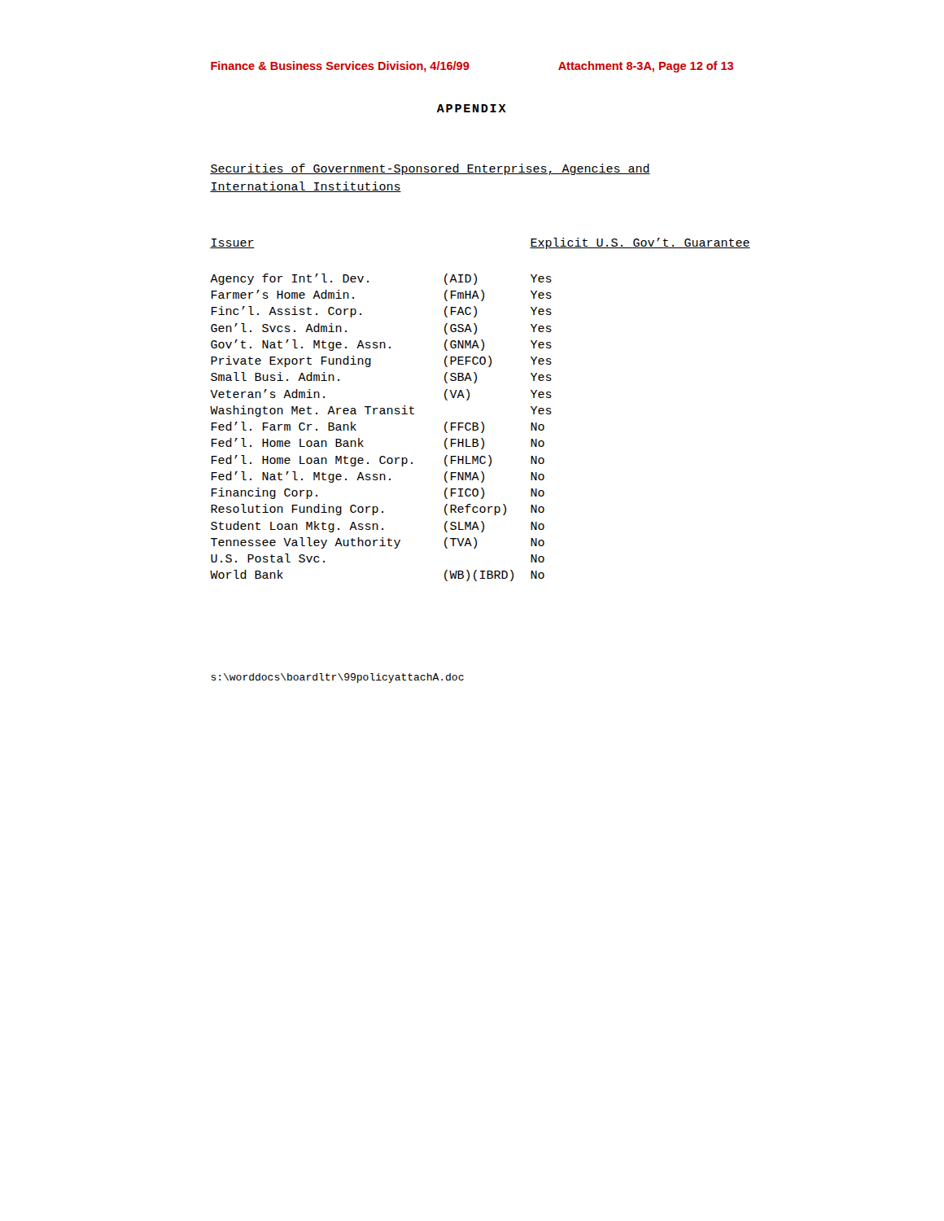Finance & Business Services Division, 4/16/99
Attachment 8-3A, Page 12 of 13
APPENDIX
Securities of Government-Sponsored Enterprises, Agencies and International Institutions
| Issuer | Explicit U.S. Gov’t. Guarantee |
| --- | --- |
| Agency for Int’l. Dev. | (AID) | Yes |
| Farmer’s Home Admin. | (FmHA) | Yes |
| Finc’l. Assist. Corp. | (FAC) | Yes |
| Gen’l. Svcs. Admin. | (GSA) | Yes |
| Gov’t. Nat’l. Mtge. Assn. | (GNMA) | Yes |
| Private Export Funding | (PEFCO) | Yes |
| Small Busi. Admin. | (SBA) | Yes |
| Veteran’s Admin. | (VA) | Yes |
| Washington Met. Area Transit | | Yes |
| Fed’l. Farm Cr. Bank | (FFCB) | No |
| Fed’l. Home Loan Bank | (FHLB) | No |
| Fed’l. Home Loan Mtge. Corp. | (FHLMC) | No |
| Fed’l. Nat’l. Mtge. Assn. | (FNMA) | No |
| Financing Corp. | (FICO) | No |
| Resolution Funding Corp. | (Refcorp) | No |
| Student Loan Mktg. Assn. | (SLMA) | No |
| Tennessee Valley Authority | (TVA) | No |
| U.S. Postal Svc. | | No |
| World Bank | (WB)(IBRD) | No |
s:\worddocs\boardltr\99policyattachA.doc